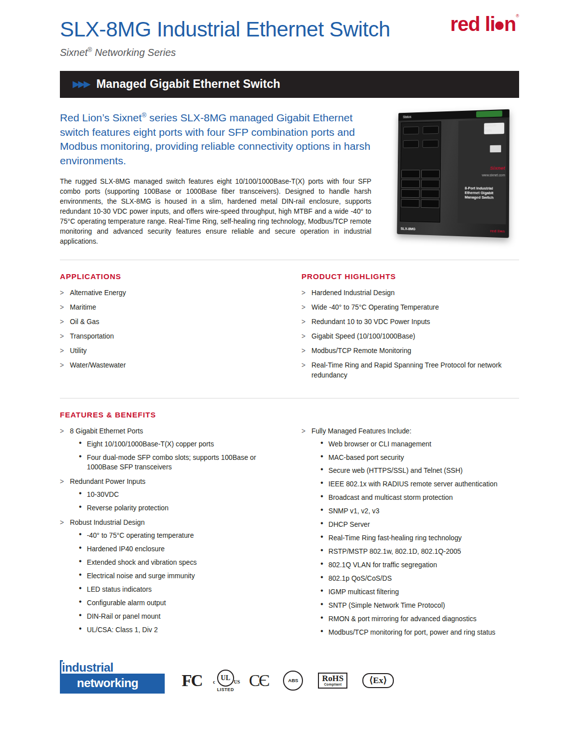SLX-8MG Industrial Ethernet Switch
Sixnet® Networking Series
red li n®
▶▶▶
Managed Gigabit Ethernet Switch
Red Lion’s Sixnet® series SLX-8MG managed Gigabit Ethernet switch features eight ports with four SFP combination ports and Modbus monitoring, providing reliable connectivity options in harsh environments.
The rugged SLX-8MG managed switch features eight 10/100/1000Base-T(X) ports with four SFP combo ports (supporting 100Base or 1000Base fiber transceivers). Designed to handle harsh environments, the SLX-8MG is housed in a slim, hardened metal DIN-rail enclosure, supports redundant 10-30 VDC power inputs, and offers wire-speed throughput, high MTBF and a wide -40° to 75°C operating temperature range. Real-Time Ring, self-healing ring technology, Modbus/TCP remote monitoring and advanced security features ensure reliable and secure operation in industrial applications.
Status
Console Ports
USB
Sixnet
www.sixnet.com
8-Port Industrial Ethernet Gigabit Managed Switch
SLX-8MG
red li●n
APPLICATIONS
Alternative Energy
Maritime
Oil & Gas
Transportation
Utility
Water/Wastewater
PRODUCT HIGHLIGHTS
Hardened Industrial Design
Wide -40° to 75°C Operating Temperature
Redundant 10 to 30 VDC Power Inputs
Gigabit Speed (10/100/1000Base)
Modbus/TCP Remote Monitoring
Real-Time Ring and Rapid Spanning Tree Protocol for network redundancy
FEATURES & BENEFITS
8 Gigabit Ethernet Ports
Eight 10/100/1000Base-T(X) copper ports
Four dual-mode SFP combo slots; supports 100Base or 1000Base SFP transceivers
Redundant Power Inputs
10-30VDC
Reverse polarity protection
Robust Industrial Design
-40° to 75°C operating temperature
Hardened IP40 enclosure
Extended shock and vibration specs
Electrical noise and surge immunity
LED status indicators
Configurable alarm output
DIN-Rail or panel mount
UL/CSA: Class 1, Div 2
Fully Managed Features Include:
Web browser or CLI management
MAC-based port security
Secure web (HTTPS/SSL) and Telnet (SSH)
IEEE 802.1x with RADIUS remote server authentication
Broadcast and multicast storm protection
SNMP v1, v2, v3
DHCP Server
Real-Time Ring fast-healing ring technology
RSTP/MSTP 802.1w, 802.1D, 802.1Q-2005
802.1Q VLAN for traffic segregation
802.1p QoS/CoS/DS
IGMP multicast filtering
SNTP (Simple Network Time Protocol)
RMON & port mirroring for advanced diagnostics
Modbus/TCP monitoring for port, power and ring status
industrial
networking
FC
c ULUS LISTED
CЄ
ABS
RoHSCompliant
⟨Ex⟩